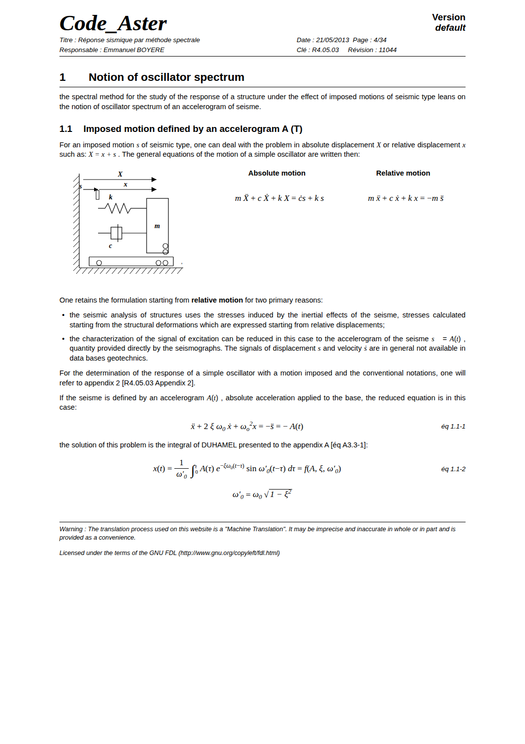Code_Aster
Version
default
| Titre : Réponse sismique par méthode spectrale | Date : 21/05/2013 Page : 4/34 |
| Responsable : Emmanuel BOYERE | Clé : R4.05.03 Révision : 11044 |
1 Notion of oscillator spectrum
the spectral method for the study of the response of a structure under the effect of imposed motions of seismic type leans on the notion of oscillator spectrum of an accelerogram of seisme.
1.1 Imposed motion defined by an accelerogram A (T)
For an imposed motion s of seismic type, one can deal with the problem in absolute displacement X or relative displacement x such as: X = x + s . The general equations of the motion of a simple oscillator are written then:
X s x k c m '
Absolute motion
Relative motion
m Ẍ + c Ẋ + k X = ċs + k s
m ẍ + c ẋ + k x = −m s̈
One retains the formulation starting from relative motion for two primary reasons:
the seismic analysis of structures uses the stresses induced by the inertial effects of the seisme, stresses calculated starting from the structural deformations which are expressed starting from relative displacements;
the characterization of the signal of excitation can be reduced in this case to the accelerogram of the seisme s⃛ = A(t) , quantity provided directly by the seismographs. The signals of displacement s and velocity ṡ are in general not available in data bases geotechnics.
For the determination of the response of a simple oscillator with a motion imposed and the conventional notations, one will refer to appendix 2 [R4.05.03 Appendix 2].
If the seisme is defined by an accelerogram A(t) , absolute acceleration applied to the base, the reduced equation is in this case:
ẍ + 2 ξ ω0 ẋ + ωo2 x = −s̈ = − A(t)
éq 1.1-1
the solution of this problem is the integral of DUHAMEL presented to the appendix A [éq A3.3-1]:
x(t) = 1 ω′0 ∫t 0 A(τ) e−ξω0(t−τ) sin ω′0(t−τ) dτ = f(A, ξ, ω′0)
éq 1.1-2
ω′0 = ω0 √1 − ξ2
Warning : The translation process used on this website is a "Machine Translation". It may be imprecise and inaccurate in whole or in part and is provided as a convenience.
Licensed under the terms of the GNU FDL (http://www.gnu.org/copyleft/fdl.html)